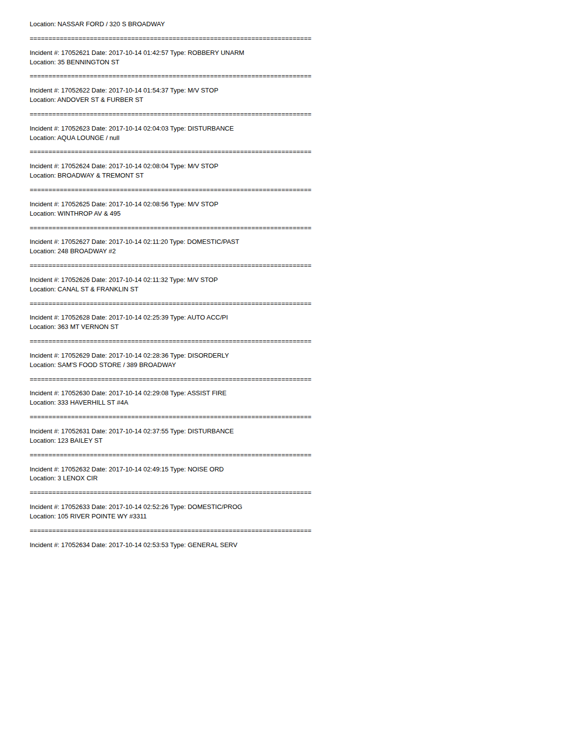Location: NASSAR FORD / 320 S BROADWAY
===========================================================================
Incident #: 17052621 Date: 2017-10-14 01:42:57 Type: ROBBERY UNARM
Location: 35 BENNINGTON ST
===========================================================================
Incident #: 17052622 Date: 2017-10-14 01:54:37 Type: M/V STOP
Location: ANDOVER ST & FURBER ST
===========================================================================
Incident #: 17052623 Date: 2017-10-14 02:04:03 Type: DISTURBANCE
Location: AQUA LOUNGE / null
===========================================================================
Incident #: 17052624 Date: 2017-10-14 02:08:04 Type: M/V STOP
Location: BROADWAY & TREMONT ST
===========================================================================
Incident #: 17052625 Date: 2017-10-14 02:08:56 Type: M/V STOP
Location: WINTHROP AV & 495
===========================================================================
Incident #: 17052627 Date: 2017-10-14 02:11:20 Type: DOMESTIC/PAST
Location: 248 BROADWAY #2
===========================================================================
Incident #: 17052626 Date: 2017-10-14 02:11:32 Type: M/V STOP
Location: CANAL ST & FRANKLIN ST
===========================================================================
Incident #: 17052628 Date: 2017-10-14 02:25:39 Type: AUTO ACC/PI
Location: 363 MT VERNON ST
===========================================================================
Incident #: 17052629 Date: 2017-10-14 02:28:36 Type: DISORDERLY
Location: SAM'S FOOD STORE / 389 BROADWAY
===========================================================================
Incident #: 17052630 Date: 2017-10-14 02:29:08 Type: ASSIST FIRE
Location: 333 HAVERHILL ST #4A
===========================================================================
Incident #: 17052631 Date: 2017-10-14 02:37:55 Type: DISTURBANCE
Location: 123 BAILEY ST
===========================================================================
Incident #: 17052632 Date: 2017-10-14 02:49:15 Type: NOISE ORD
Location: 3 LENOX CIR
===========================================================================
Incident #: 17052633 Date: 2017-10-14 02:52:26 Type: DOMESTIC/PROG
Location: 105 RIVER POINTE WY #3311
===========================================================================
Incident #: 17052634 Date: 2017-10-14 02:53:53 Type: GENERAL SERV